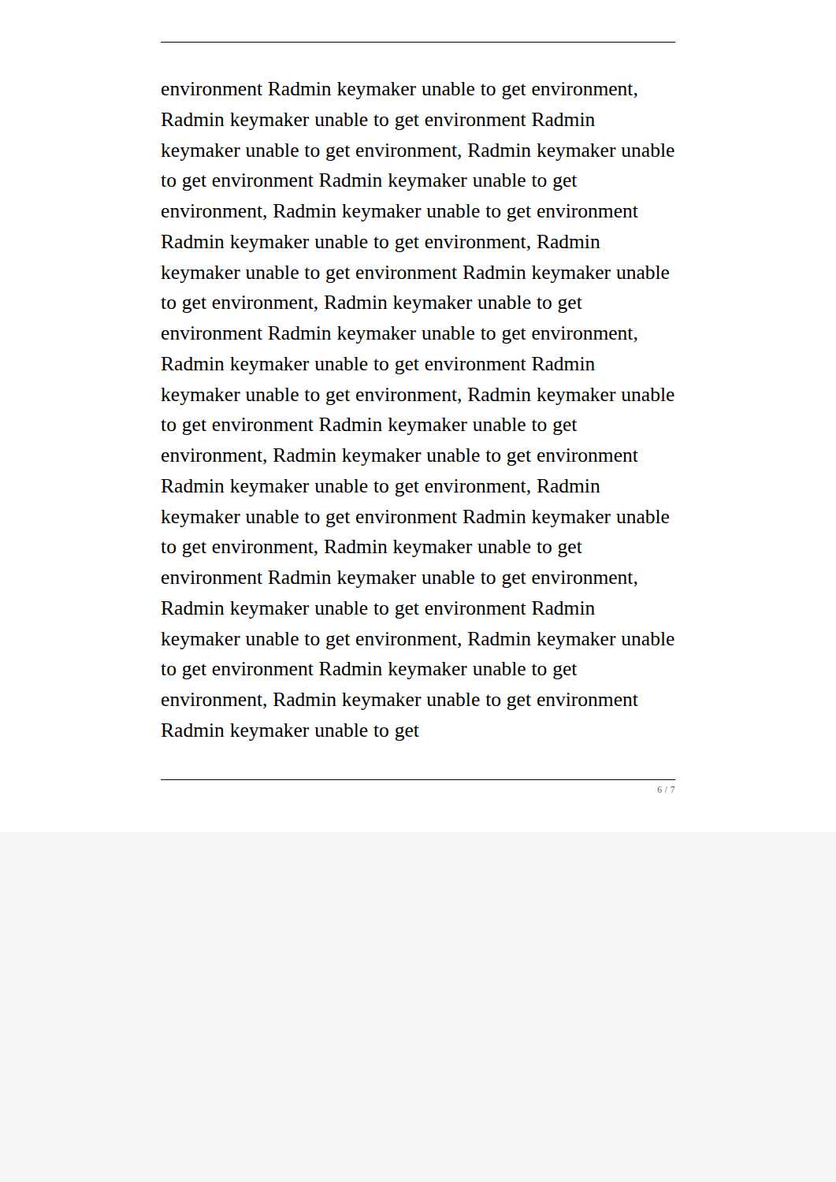environment Radmin keymaker unable to get environment, Radmin keymaker unable to get environment Radmin keymaker unable to get environment, Radmin keymaker unable to get environment Radmin keymaker unable to get environment, Radmin keymaker unable to get environment Radmin keymaker unable to get environment, Radmin keymaker unable to get environment Radmin keymaker unable to get environment, Radmin keymaker unable to get environment Radmin keymaker unable to get environment, Radmin keymaker unable to get environment Radmin keymaker unable to get environment, Radmin keymaker unable to get environment Radmin keymaker unable to get environment, Radmin keymaker unable to get environment Radmin keymaker unable to get environment, Radmin keymaker unable to get environment Radmin keymaker unable to get environment, Radmin keymaker unable to get environment Radmin keymaker unable to get environment, Radmin keymaker unable to get environment Radmin keymaker unable to get environment, Radmin keymaker unable to get environment Radmin keymaker unable to get environment, Radmin keymaker unable to get environment Radmin keymaker unable to get
6 / 7